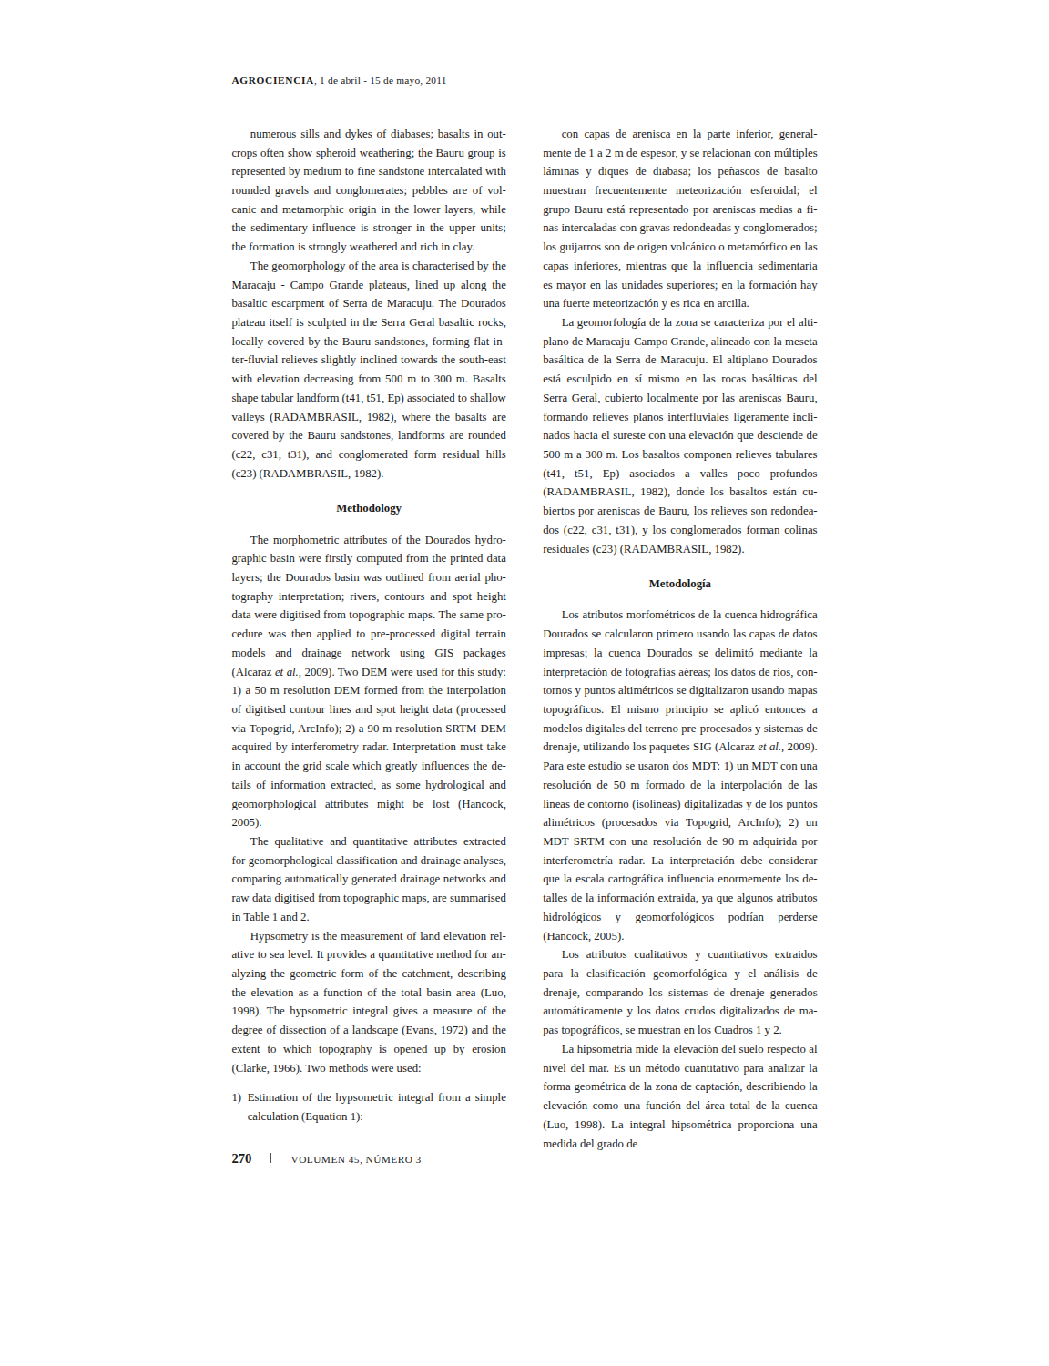AGROCIENCIA, 1 de abril - 15 de mayo, 2011
numerous sills and dykes of diabases; basalts in outcrops often show spheroid weathering; the Bauru group is represented by medium to fine sandstone intercalated with rounded gravels and conglomerates; pebbles are of volcanic and metamorphic origin in the lower layers, while the sedimentary influence is stronger in the upper units; the formation is strongly weathered and rich in clay.
The geomorphology of the area is characterised by the Maracaju - Campo Grande plateaus, lined up along the basaltic escarpment of Serra de Maracuju. The Dourados plateau itself is sculpted in the Serra Geral basaltic rocks, locally covered by the Bauru sandstones, forming flat inter-fluvial relieves slightly inclined towards the south-east with elevation decreasing from 500 m to 300 m. Basalts shape tabular landform (t41, t51, Ep) associated to shallow valleys (RADAMBRASIL, 1982), where the basalts are covered by the Bauru sandstones, landforms are rounded (c22, c31, t31), and conglomerated form residual hills (c23) (RADAMBRASIL, 1982).
Methodology
The morphometric attributes of the Dourados hydrographic basin were firstly computed from the printed data layers; the Dourados basin was outlined from aerial photography interpretation; rivers, contours and spot height data were digitised from topographic maps. The same procedure was then applied to pre-processed digital terrain models and drainage network using GIS packages (Alcaraz et al., 2009). Two DEM were used for this study: 1) a 50 m resolution DEM formed from the interpolation of digitised contour lines and spot height data (processed via Topogrid, ArcInfo); 2) a 90 m resolution SRTM DEM acquired by interferometry radar. Interpretation must take in account the grid scale which greatly influences the details of information extracted, as some hydrological and geomorphological attributes might be lost (Hancock, 2005).
The qualitative and quantitative attributes extracted for geomorphological classification and drainage analyses, comparing automatically generated drainage networks and raw data digitised from topographic maps, are summarised in Table 1 and 2.
Hypsometry is the measurement of land elevation relative to sea level. It provides a quantitative method for analyzing the geometric form of the catchment, describing the elevation as a function of the total basin area (Luo, 1998). The hypsometric integral gives a measure of the degree of dissection of a landscape (Evans, 1972) and the extent to which topography is opened up by erosion (Clarke, 1966). Two methods were used:
1)
Estimation of the hypsometric integral from a simple calculation (Equation 1):
con capas de arenisca en la parte inferior, generalmente de 1 a 2 m de espesor, y se relacionan con múltiples láminas y diques de diabasa; los peñascos de basalto muestran frecuentemente meteorización esferoidal; el grupo Bauru está representado por areniscas medias a finas intercaladas con gravas redondeadas y conglomerados; los guijarros son de origen volcánico o metamórfico en las capas inferiores, mientras que la influencia sedimentaria es mayor en las unidades superiores; en la formación hay una fuerte meteorización y es rica en arcilla.
La geomorfología de la zona se caracteriza por el altiplano de Maracaju-Campo Grande, alineado con la meseta basáltica de la Serra de Maracuju. El altiplano Dourados está esculpido en sí mismo en las rocas basálticas del Serra Geral, cubierto localmente por las areniscas Bauru, formando relieves planos interfluviales ligeramente inclinados hacia el sureste con una elevación que desciende de 500 m a 300 m. Los basaltos componen relieves tabulares (t41, t51, Ep) asociados a valles poco profundos (RADAMBRASIL, 1982), donde los basaltos están cubiertos por areniscas de Bauru, los relieves son redondeados (c22, c31, t31), y los conglomerados forman colinas residuales (c23) (RADAMBRASIL, 1982).
Metodología
Los atributos morfométricos de la cuenca hidrográfica Dourados se calcularon primero usando las capas de datos impresas; la cuenca Dourados se delimitó mediante la interpretación de fotografías aéreas; los datos de ríos, contornos y puntos altimétricos se digitalizaron usando mapas topográficos. El mismo principio se aplicó entonces a modelos digitales del terreno pre-procesados y sistemas de drenaje, utilizando los paquetes SIG (Alcaraz et al., 2009). Para este estudio se usaron dos MDT: 1) un MDT con una resolución de 50 m formado de la interpolación de las líneas de contorno (isolíneas) digitalizadas y de los puntos alimétricos (procesados via Topogrid, ArcInfo); 2) un MDT SRTM con una resolución de 90 m adquirida por interferometría radar. La interpretación debe considerar que la escala cartográfica influencia enormemente los detalles de la información extraida, ya que algunos atributos hidrológicos y geomorfológicos podrían perderse (Hancock, 2005).
Los atributos cualitativos y cuantitativos extraidos para la clasificación geomorfológica y el análisis de drenaje, comparando los sistemas de drenaje generados automáticamente y los datos crudos digitalizados de mapas topográficos, se muestran en los Cuadros 1 y 2.
La hipsometría mide la elevación del suelo respecto al nivel del mar. Es un método cuantitativo para analizar la forma geométrica de la zona de captación, describiendo la elevación como una función del área total de la cuenca (Luo, 1998). La integral hipsométrica proporciona una medida del grado de
270 VOLUMEN 45, NÚMERO 3